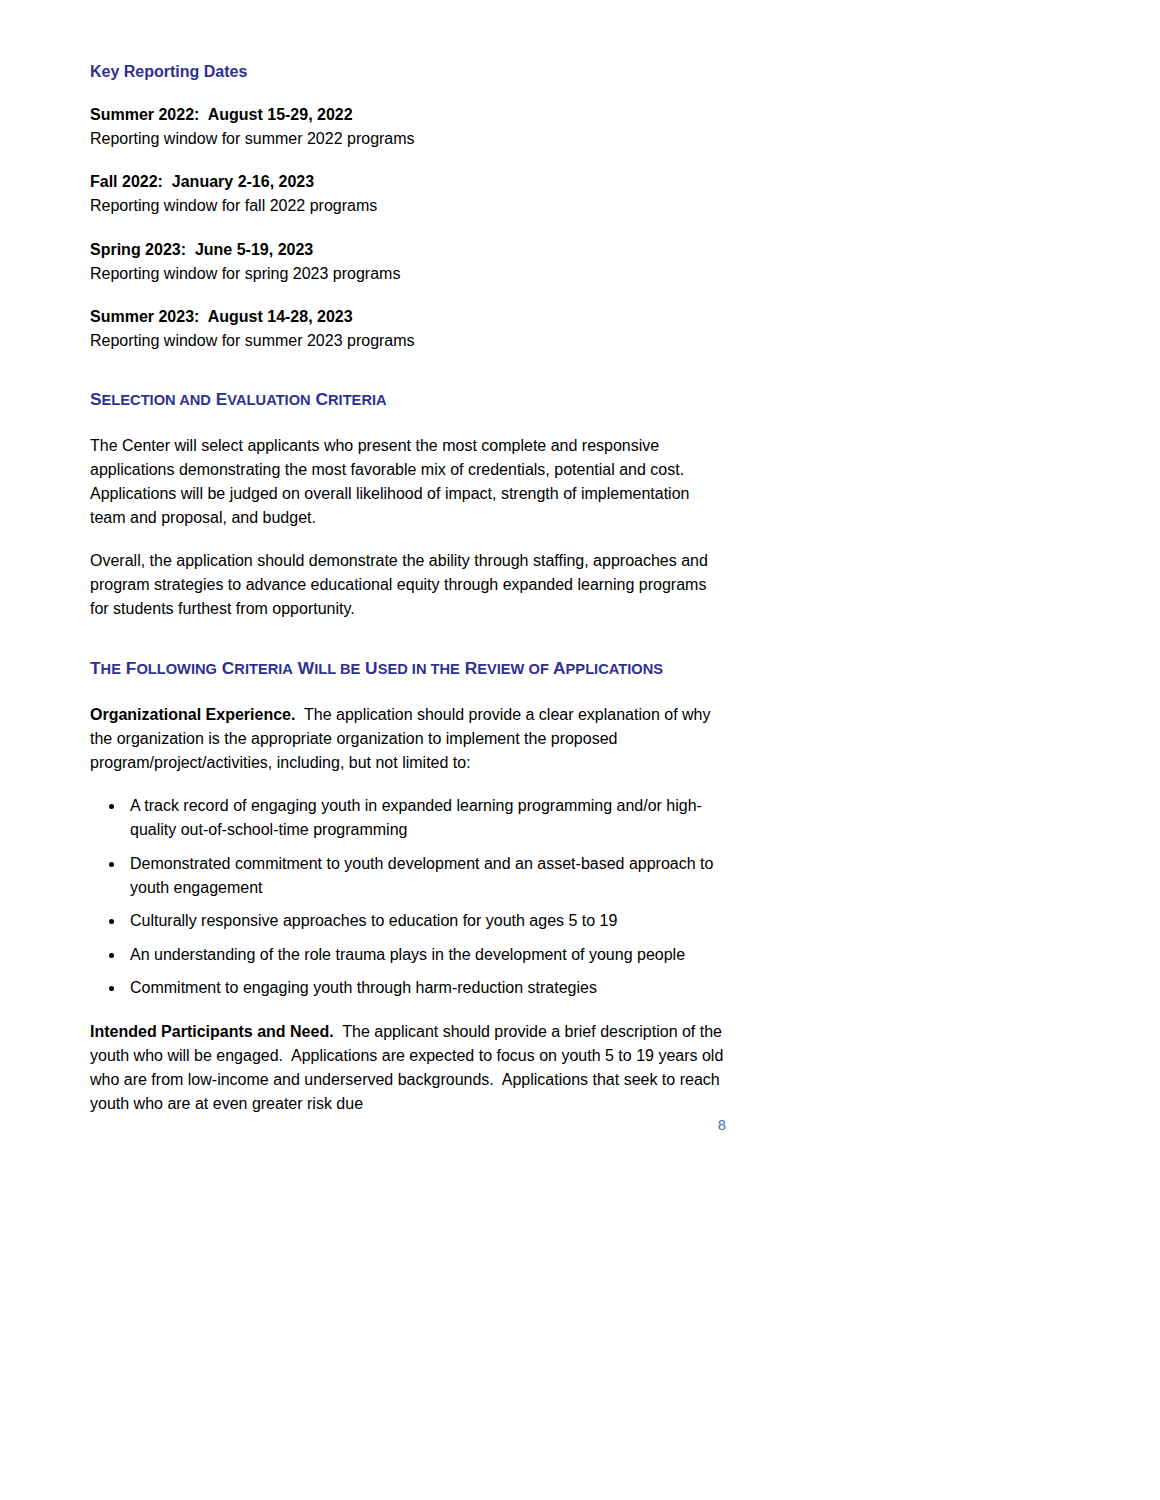Key Reporting Dates
Summer 2022: August 15-29, 2022
Reporting window for summer 2022 programs
Fall 2022: January 2-16, 2023
Reporting window for fall 2022 programs
Spring 2023: June 5-19, 2023
Reporting window for spring 2023 programs
Summer 2023: August 14-28, 2023
Reporting window for summer 2023 programs
SELECTION AND EVALUATION CRITERIA
The Center will select applicants who present the most complete and responsive applications demonstrating the most favorable mix of credentials, potential and cost. Applications will be judged on overall likelihood of impact, strength of implementation team and proposal, and budget.
Overall, the application should demonstrate the ability through staffing, approaches and program strategies to advance educational equity through expanded learning programs for students furthest from opportunity.
THE FOLLOWING CRITERIA WILL BE USED IN THE REVIEW OF APPLICATIONS
Organizational Experience. The application should provide a clear explanation of why the organization is the appropriate organization to implement the proposed program/project/activities, including, but not limited to:
A track record of engaging youth in expanded learning programming and/or high-quality out-of-school-time programming
Demonstrated commitment to youth development and an asset-based approach to youth engagement
Culturally responsive approaches to education for youth ages 5 to 19
An understanding of the role trauma plays in the development of young people
Commitment to engaging youth through harm-reduction strategies
Intended Participants and Need. The applicant should provide a brief description of the youth who will be engaged. Applications are expected to focus on youth 5 to 19 years old who are from low-income and underserved backgrounds. Applications that seek to reach youth who are at even greater risk due
8